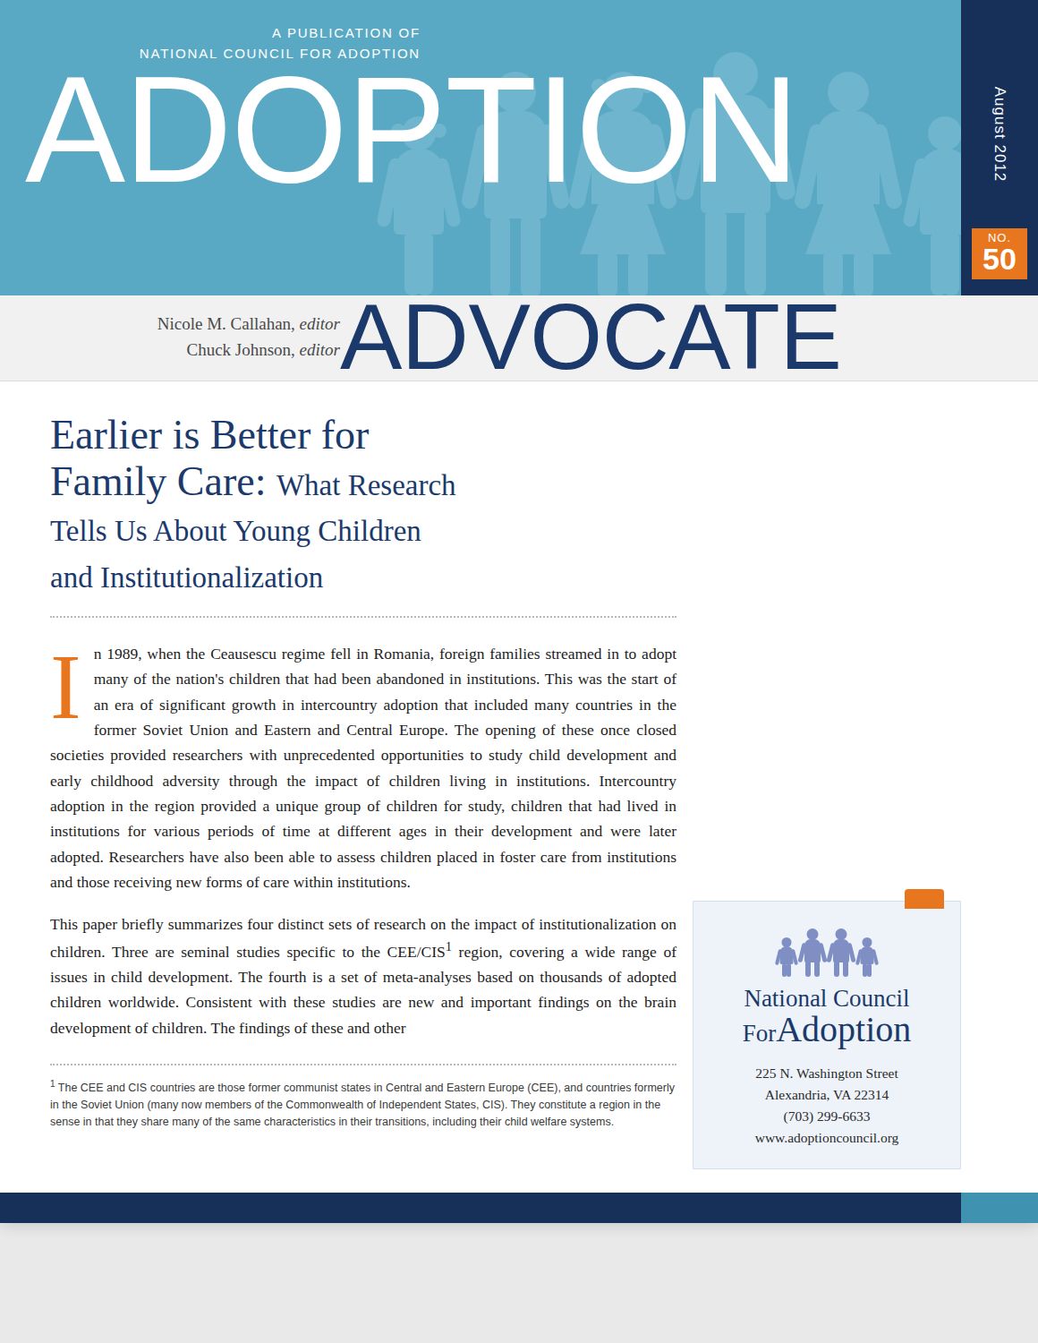A PUBLICATION OF
NATIONAL COUNCIL FOR ADOPTION
ADOPTION
August 2012
NO.
50
Nicole M. Callahan, editor
Chuck Johnson, editor
ADVOCATE
Earlier is Better for
Family Care: What Research
Tells Us About Young Children
and Institutionalization
In 1989, when the Ceausescu regime fell in Romania, foreign families streamed in to adopt many of the nation's children that had been abandoned in institutions. This was the start of an era of significant growth in intercountry adoption that included many countries in the former Soviet Union and Eastern and Central Europe. The opening of these once closed societies provided researchers with unprecedented opportunities to study child development and early childhood adversity through the impact of children living in institutions. Intercountry adoption in the region provided a unique group of children for study, children that had lived in institutions for various periods of time at different ages in their development and were later adopted. Researchers have also been able to assess children placed in foster care from institutions and those receiving new forms of care within institutions.
This paper briefly summarizes four distinct sets of research on the impact of institutionalization on children. Three are seminal studies specific to the CEE/CIS1 region, covering a wide range of issues in child development. The fourth is a set of meta-analyses based on thousands of adopted children worldwide. Consistent with these studies are new and important findings on the brain development of children. The findings of these and other
1 The CEE and CIS countries are those former communist states in Central and Eastern Europe (CEE), and countries formerly in the Soviet Union (many now members of the Commonwealth of Independent States, CIS). They constitute a region in the sense in that they share many of the same characteristics in their transitions, including their child welfare systems.
National Council
ForAdoption
225 N. Washington Street
Alexandria, VA 22314
(703) 299-6633
www.adoptioncouncil.org